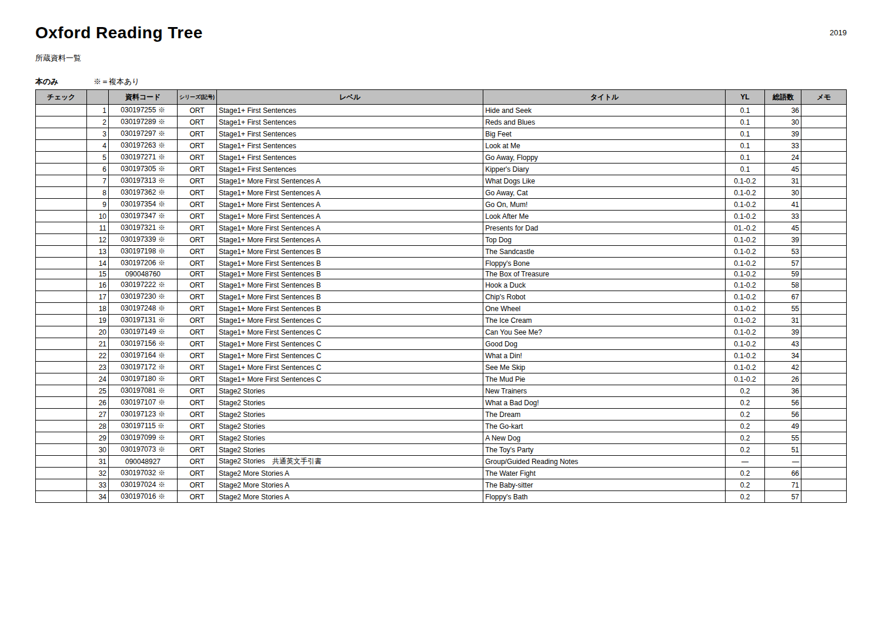Oxford Reading Tree
2019
所蔵資料一覧
本のみ※＝複本あり
| チェック | | 資料コード | シリーズ(記号) | レベル | タイトル | YL | 総語数 | メモ |
| --- | --- | --- | --- | --- | --- | --- | --- | --- |
| | 1 | 030197255 ※ | ORT | Stage1+ First Sentences | Hide and Seek | 0.1 | 36 | |
| | 2 | 030197289 ※ | ORT | Stage1+ First Sentences | Reds and Blues | 0.1 | 30 | |
| | 3 | 030197297 ※ | ORT | Stage1+ First Sentences | Big Feet | 0.1 | 39 | |
| | 4 | 030197263 ※ | ORT | Stage1+ First Sentences | Look at Me | 0.1 | 33 | |
| | 5 | 030197271 ※ | ORT | Stage1+ First Sentences | Go Away, Floppy | 0.1 | 24 | |
| | 6 | 030197305 ※ | ORT | Stage1+ First Sentences | Kipper's Diary | 0.1 | 45 | |
| | 7 | 030197313 ※ | ORT | Stage1+ More First Sentences A | What Dogs Like | 0.1-0.2 | 31 | |
| | 8 | 030197362 ※ | ORT | Stage1+ More First Sentences A | Go Away, Cat | 0.1-0.2 | 30 | |
| | 9 | 030197354 ※ | ORT | Stage1+ More First Sentences A | Go On, Mum! | 0.1-0.2 | 41 | |
| | 10 | 030197347 ※ | ORT | Stage1+ More First Sentences A | Look After Me | 0.1-0.2 | 33 | |
| | 11 | 030197321 ※ | ORT | Stage1+ More First Sentences A | Presents for Dad | 01.-0.2 | 45 | |
| | 12 | 030197339 ※ | ORT | Stage1+ More First Sentences A | Top Dog | 0.1-0.2 | 39 | |
| | 13 | 030197198 ※ | ORT | Stage1+ More First Sentences B | The Sandcastle | 0.1-0.2 | 53 | |
| | 14 | 030197206 ※ | ORT | Stage1+ More First Sentences B | Floppy's Bone | 0.1-0.2 | 57 | |
| | 15 | 090048760 | ORT | Stage1+ More First Sentences B | The Box of Treasure | 0.1-0.2 | 59 | |
| | 16 | 030197222 ※ | ORT | Stage1+ More First Sentences B | Hook a Duck | 0.1-0.2 | 58 | |
| | 17 | 030197230 ※ | ORT | Stage1+ More First Sentences B | Chip's Robot | 0.1-0.2 | 67 | |
| | 18 | 030197248 ※ | ORT | Stage1+ More First Sentences B | One Wheel | 0.1-0.2 | 55 | |
| | 19 | 030197131 ※ | ORT | Stage1+ More First Sentences C | The Ice Cream | 0.1-0.2 | 31 | |
| | 20 | 030197149 ※ | ORT | Stage1+ More First Sentences C | Can You See Me? | 0.1-0.2 | 39 | |
| | 21 | 030197156 ※ | ORT | Stage1+ More First Sentences C | Good Dog | 0.1-0.2 | 43 | |
| | 22 | 030197164 ※ | ORT | Stage1+ More First Sentences C | What a Din! | 0.1-0.2 | 34 | |
| | 23 | 030197172 ※ | ORT | Stage1+ More First Sentences C | See Me Skip | 0.1-0.2 | 42 | |
| | 24 | 030197180 ※ | ORT | Stage1+ More First Sentences C | The Mud Pie | 0.1-0.2 | 26 | |
| | 25 | 030197081 ※ | ORT | Stage2 Stories | New Trainers | 0.2 | 36 | |
| | 26 | 030197107 ※ | ORT | Stage2 Stories | What a Bad Dog! | 0.2 | 56 | |
| | 27 | 030197123 ※ | ORT | Stage2 Stories | The Dream | 0.2 | 56 | |
| | 28 | 030197115 ※ | ORT | Stage2 Stories | The Go-kart | 0.2 | 49 | |
| | 29 | 030197099 ※ | ORT | Stage2 Stories | A New Dog | 0.2 | 55 | |
| | 30 | 030197073 ※ | ORT | Stage2 Stories | The Toy's Party | 0.2 | 51 | |
| | 31 | 090048927 | ORT | Stage2 Stories 共通英文手引書 | Group/Guided Reading Notes | — | — | |
| | 32 | 030197032 ※ | ORT | Stage2 More Stories A | The Water Fight | 0.2 | 66 | |
| | 33 | 030197024 ※ | ORT | Stage2 More Stories A | The Baby-sitter | 0.2 | 71 | |
| | 34 | 030197016 ※ | ORT | Stage2 More Stories A | Floppy's Bath | 0.2 | 57 | |